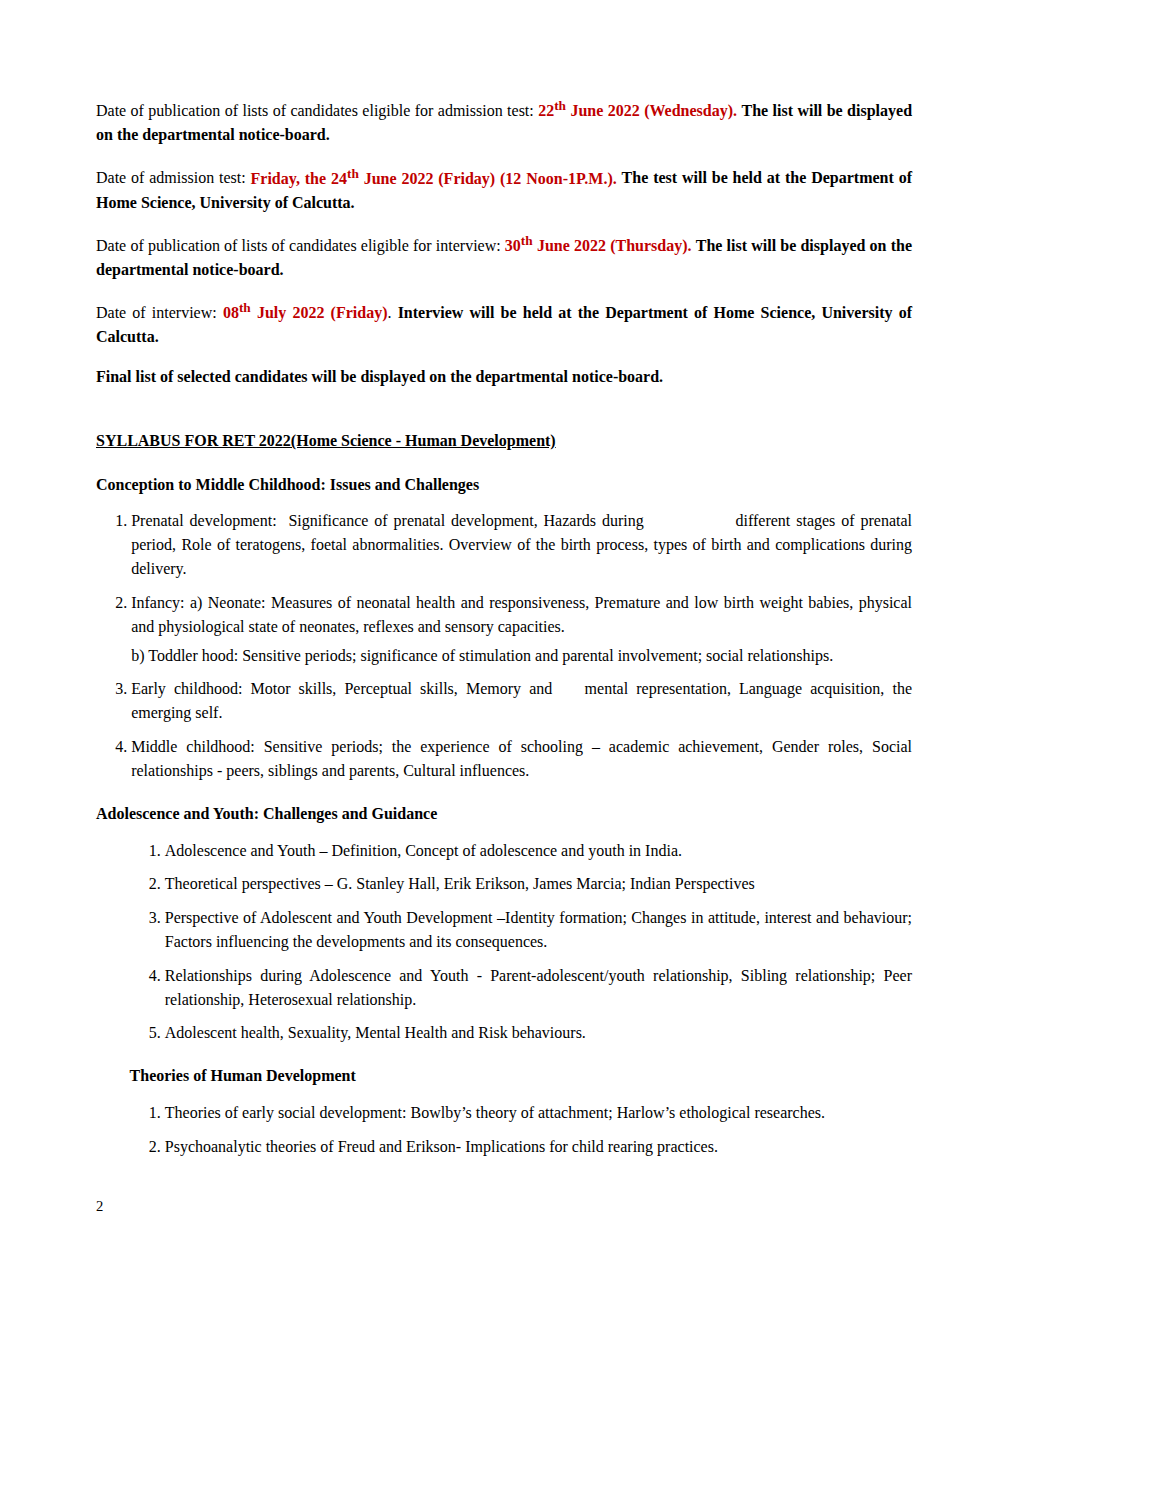Date of publication of lists of candidates eligible for admission test: 22th June 2022 (Wednesday). The list will be displayed on the departmental notice-board.
Date of admission test: Friday, the 24th June 2022 (Friday) (12 Noon-1P.M.). The test will be held at the Department of Home Science, University of Calcutta.
Date of publication of lists of candidates eligible for interview: 30th June 2022 (Thursday). The list will be displayed on the departmental notice-board.
Date of interview: 08th July 2022 (Friday). Interview will be held at the Department of Home Science, University of Calcutta.
Final list of selected candidates will be displayed on the departmental notice-board.
SYLLABUS FOR RET 2022(Home Science - Human Development)
Conception to Middle Childhood: Issues and Challenges
Prenatal development: Significance of prenatal development, Hazards during different stages of prenatal period, Role of teratogens, foetal abnormalities. Overview of the birth process, types of birth and complications during delivery.
Infancy: a) Neonate: Measures of neonatal health and responsiveness, Premature and low birth weight babies, physical and physiological state of neonates, reflexes and sensory capacities. b) Toddler hood: Sensitive periods; significance of stimulation and parental involvement; social relationships.
Early childhood: Motor skills, Perceptual skills, Memory and mental representation, Language acquisition, the emerging self.
Middle childhood: Sensitive periods; the experience of schooling – academic achievement, Gender roles, Social relationships - peers, siblings and parents, Cultural influences.
Adolescence and Youth: Challenges and Guidance
Adolescence and Youth – Definition, Concept of adolescence and youth in India.
Theoretical perspectives – G. Stanley Hall, Erik Erikson, James Marcia; Indian Perspectives
Perspective of Adolescent and Youth Development –Identity formation; Changes in attitude, interest and behaviour; Factors influencing the developments and its consequences.
Relationships during Adolescence and Youth - Parent-adolescent/youth relationship, Sibling relationship; Peer relationship, Heterosexual relationship.
Adolescent health, Sexuality, Mental Health and Risk behaviours.
Theories of Human Development
Theories of early social development: Bowlby’s theory of attachment; Harlow’s ethological researches.
Psychoanalytic theories of Freud and Erikson- Implications for child rearing practices.
2